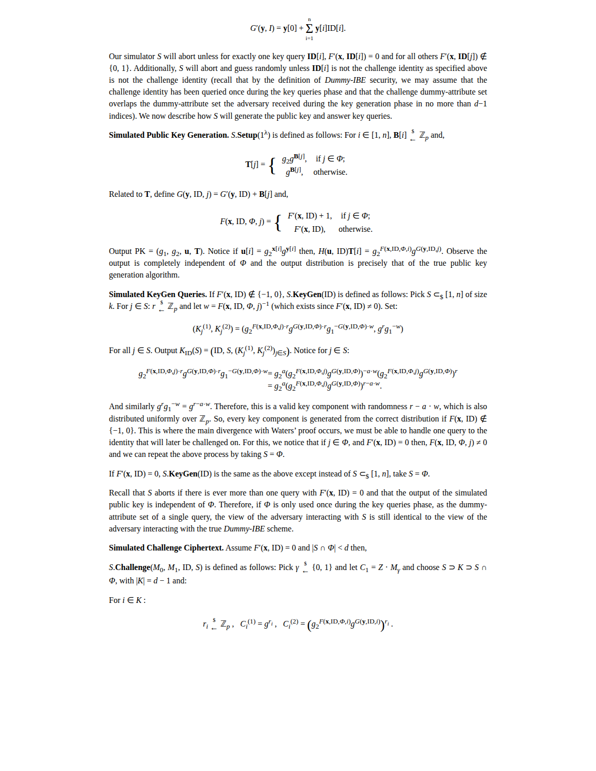G′(y, I) = y[0] + nΣi=1 y[i]ID[i].
Our simulator S will abort unless for exactly one key query ID[i], F′(x, ID[i]) = 0 and for all others F′(x, ID[j]) ∉ {0, 1}. Additionally, S will abort and guess randomly unless ID[i] is not the challenge identity as specified above is not the challenge identity (recall that by the definition of Dummy-IBE security, we may assume that the challenge identity has been queried once during the key queries phase and that the challenge dummy-attribute set overlaps the dummy-attribute set the adversary received during the key generation phase in no more than d−1 indices). We now describe how S will generate the public key and answer key queries.
Simulated Public Key Generation. S.Setup(1λ) is defined as follows: For i ∈ [1, n], B[i] $← ℤp and,
T[j] = {
| g 2 g B [ j ] , | if j ∈ Φ ; |
| g B [ j ] , | otherwise. |
Related to T, define G(y, ID, j) = G′(y, ID) + B[j] and,
F(x, ID, Φ, j) = {
| F ′( x , ID) + 1, | if j ∈ Φ ; |
| F ′( x , ID), | otherwise. |
Output PK = (g1, g2, u, T). Notice if u[i] = g2x[i]gy[i] then, H(u, ID)T[i] = g2F(x,ID,Φ,i)gG(y,ID,j). Observe the output is completely independent of Φ and the output distribution is precisely that of the true public key generation algorithm.
Simulated KeyGen Queries. If F′(x, ID) ∉ {−1, 0}, S.KeyGen(ID) is defined as follows: Pick S ⊂$ [1, n] of size k. For j ∈ S: r $← ℤp and let w = F(x, ID, Φ, j)−1 (which exists since F′(x, ID) ≠ 0). Set:
(Kj(1), Kj(2)) = (g2F(x,ID,Φ,j)·rgG(y,ID,Φ)·rg1−G(y,ID,Φ)·w, grg1−w)
For all j ∈ S. Output KID(S) = (ID, S, (Kj(1), Kj(2))j∈S). Notice for j ∈ S:
| g 2 F ( x ,ID, Φ , j )· r g G ( y ,ID, Φ )· r g 1 − G ( y ,ID, Φ )· w | = g 2 a ( g 2 F ( x ,ID, Φ , j ) g G ( y ,ID, Φ ) ) − a · w ( g 2 F ( x ,ID, Φ , j ) g G ( y ,ID, Φ ) ) r |
| | = g 2 a ( g 2 F ( x ,ID, Φ , j ) g G ( y ,ID, Φ ) ) r − a · w . |
And similarly grg1−w = gr−a·w. Therefore, this is a valid key component with randomness r − a · w, which is also distributed uniformly over ℤp. So, every key component is generated from the correct distribution if F(x, ID) ∉ {−1, 0}. This is where the main divergence with Waters’ proof occurs, we must be able to handle one query to the identity that will later be challenged on. For this, we notice that if j ∈ Φ, and F′(x, ID) = 0 then, F(x, ID, Φ, j) ≠ 0 and we can repeat the above process by taking S = Φ.
If F′(x, ID) = 0, S.KeyGen(ID) is the same as the above except instead of S ⊂$ [1, n], take S = Φ.
Recall that S aborts if there is ever more than one query with F′(x, ID) = 0 and that the output of the simulated public key is independent of Φ. Therefore, if Φ is only used once during the key queries phase, as the dummy-attribute set of a single query, the view of the adversary interacting with S is still identical to the view of the adversary interacting with the true Dummy-IBE scheme.
Simulated Challenge Ciphertext. Assume F′(x, ID) = 0 and |S ∩ Φ| < d then,
S.Challenge(M0, M1, ID, S) is defined as follows: Pick γ $← {0, 1} and let C1 = Z · Mγ and choose S ⊃ K ⊃ S ∩ Φ, with |K| = d − 1 and:
For i ∈ K :
ri $← ℤp , Ci(1) = gri , Ci(2) = (g2F(x,ID,Φ,i)gG(y,ID,i))ri .